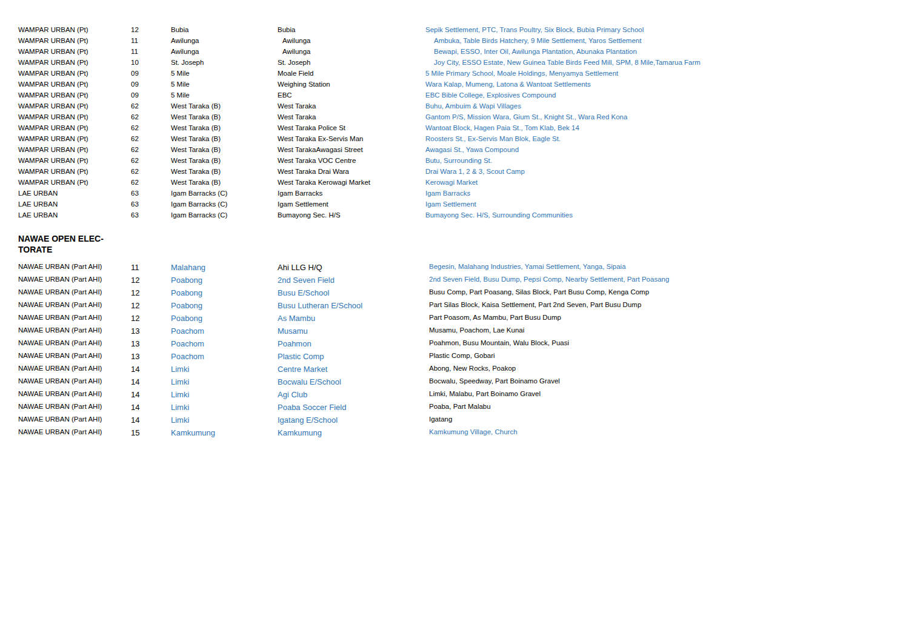| WAMPAR URBAN (Pt) | 12 | Bubia | Bubia | Sepik Settlement, PTC, Trans Poultry, Six Block, Bubia Primary School |
| WAMPAR URBAN (Pt) | 11 | Awilunga | Awilunga | Ambuka, Table Birds Hatchery, 9 Mile Settlement, Yaros Settlement |
| WAMPAR URBAN (Pt) | 11 | Awilunga | Awilunga | Bewapi, ESSO, Inter Oil, Awilunga Plantation, Abunaka Plantation |
| WAMPAR URBAN (Pt) | 10 | St. Joseph | St. Joseph | Joy City, ESSO Estate, New Guinea Table Birds Feed Mill, SPM, 8 Mile,Tamarua Farm |
| WAMPAR URBAN (Pt) | 09 | 5 Mile | Moale Field | 5 Mile Primary School, Moale Holdings, Menyamya Settlement |
| WAMPAR URBAN (Pt) | 09 | 5 Mile | Weighing Station | Wara Kalap, Mumeng, Latona & Wantoat Settlements |
| WAMPAR URBAN (Pt) | 09 | 5 Mile | EBC | EBC Bible College, Explosives Compound |
| WAMPAR URBAN (Pt) | 62 | West Taraka (B) | West Taraka | Buhu, Ambuim & Wapi Villages |
| WAMPAR URBAN (Pt) | 62 | West Taraka (B) | West Taraka | Gantom P/S, Mission Wara, Gium St., Knight St., Wara Red Kona |
| WAMPAR URBAN (Pt) | 62 | West Taraka (B) | West Taraka Police St | Wantoat Block, Hagen Paia St., Tom Klab, Bek 14 |
| WAMPAR URBAN (Pt) | 62 | West Taraka (B) | West Taraka Ex-Servis Man | Roosters St., Ex-Servis Man Blok, Eagle St. |
| WAMPAR URBAN (Pt) | 62 | West Taraka (B) | West TarakaAwagasi Street | Awagasi St., Yawa Compound |
| WAMPAR URBAN (Pt) | 62 | West Taraka (B) | West Taraka VOC Centre | Butu, Surrounding St. |
| WAMPAR URBAN (Pt) | 62 | West Taraka (B) | West Taraka Drai Wara | Drai Wara 1, 2 & 3, Scout Camp |
| WAMPAR URBAN (Pt) | 62 | West Taraka (B) | West Taraka Kerowagi Market | Kerowagi Market |
| LAE URBAN | 63 | Igam Barracks (C) | Igam Barracks | Igam Barracks |
| LAE URBAN | 63 | Igam Barracks (C) | Igam Settlement | Igam Settlement |
| LAE URBAN | 63 | Igam Barracks (C) | Bumayong Sec. H/S | Bumayong Sec. H/S, Surrounding Communities |
NAWAE OPEN ELEC-
TORATE
| NAWAE URBAN (Part AHI) | 11 | Malahang | Ahi LLG H/Q | Begesin, Malahang Industries, Yamai Settlement, Yanga, Sipaia |
| NAWAE URBAN (Part AHI) | 12 | Poabong | 2nd Seven Field | 2nd Seven Field, Busu Dump, Pepsi Comp, Nearby Settlement, Part Poasang |
| NAWAE URBAN (Part AHI) | 12 | Poabong | Busu E/School | Busu Comp, Part Poasang, Silas Block, Part Busu Comp, Kenga Comp |
| NAWAE URBAN (Part AHI) | 12 | Poabong | Busu Lutheran E/School | Part Silas Block, Kaisa Settlement, Part 2nd Seven, Part Busu Dump |
| NAWAE URBAN (Part AHI) | 12 | Poabong | As Mambu | Part Poasom, As Mambu, Part Busu Dump |
| NAWAE URBAN (Part AHI) | 13 | Poachom | Musamu | Musamu, Poachom, Lae Kunai |
| NAWAE URBAN (Part AHI) | 13 | Poachom | Poahmon | Poahmon, Busu Mountain, Walu Block, Puasi |
| NAWAE URBAN (Part AHI) | 13 | Poachom | Plastic Comp | Plastic Comp, Gobari |
| NAWAE URBAN (Part AHI) | 14 | Limki | Centre Market | Abong, New Rocks, Poakop |
| NAWAE URBAN (Part AHI) | 14 | Limki | Bocwalu E/School | Bocwalu, Speedway, Part Boinamo Gravel |
| NAWAE URBAN (Part AHI) | 14 | Limki | Agi Club | Limki, Malabu, Part Boinamo Gravel |
| NAWAE URBAN (Part AHI) | 14 | Limki | Poaba Soccer Field | Poaba, Part Malabu |
| NAWAE URBAN (Part AHI) | 14 | Limki | Igatang E/School | Igatang |
| NAWAE URBAN (Part AHI) | 15 | Kamkumung | Kamkumung | Kamkumung Village, Church |